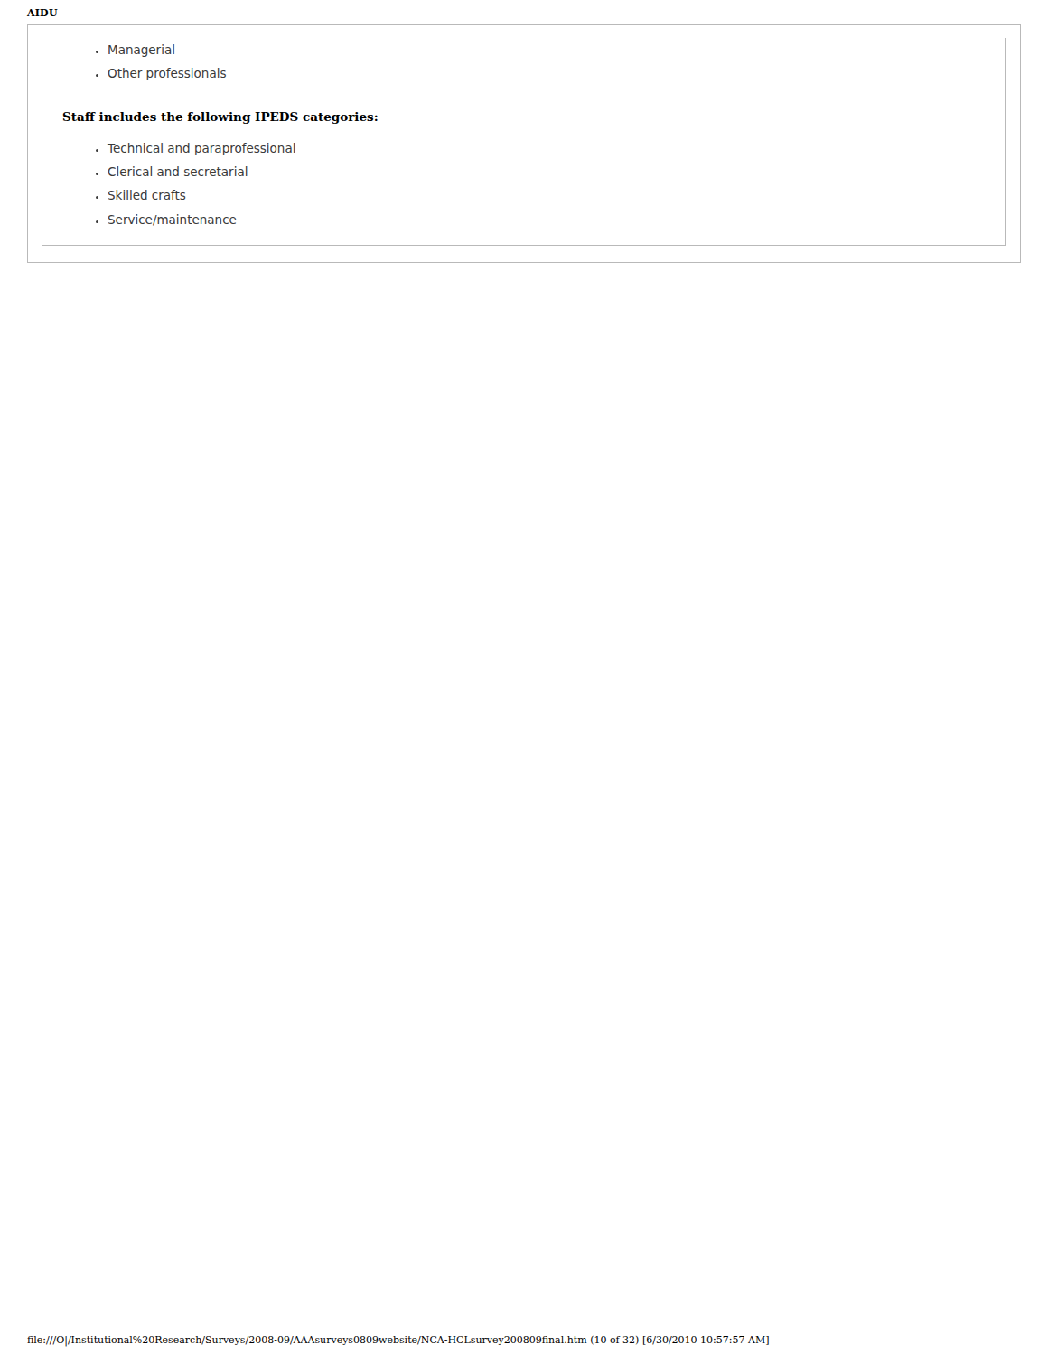AIDU
Managerial
Other professionals
Staff includes the following IPEDS categories:
Technical and paraprofessional
Clerical and secretarial
Skilled crafts
Service/maintenance
file:///O|/Institutional%20Research/Surveys/2008-09/AAAsurveys0809website/NCA-HCLsurvey200809final.htm (10 of 32) [6/30/2010 10:57:57 AM]